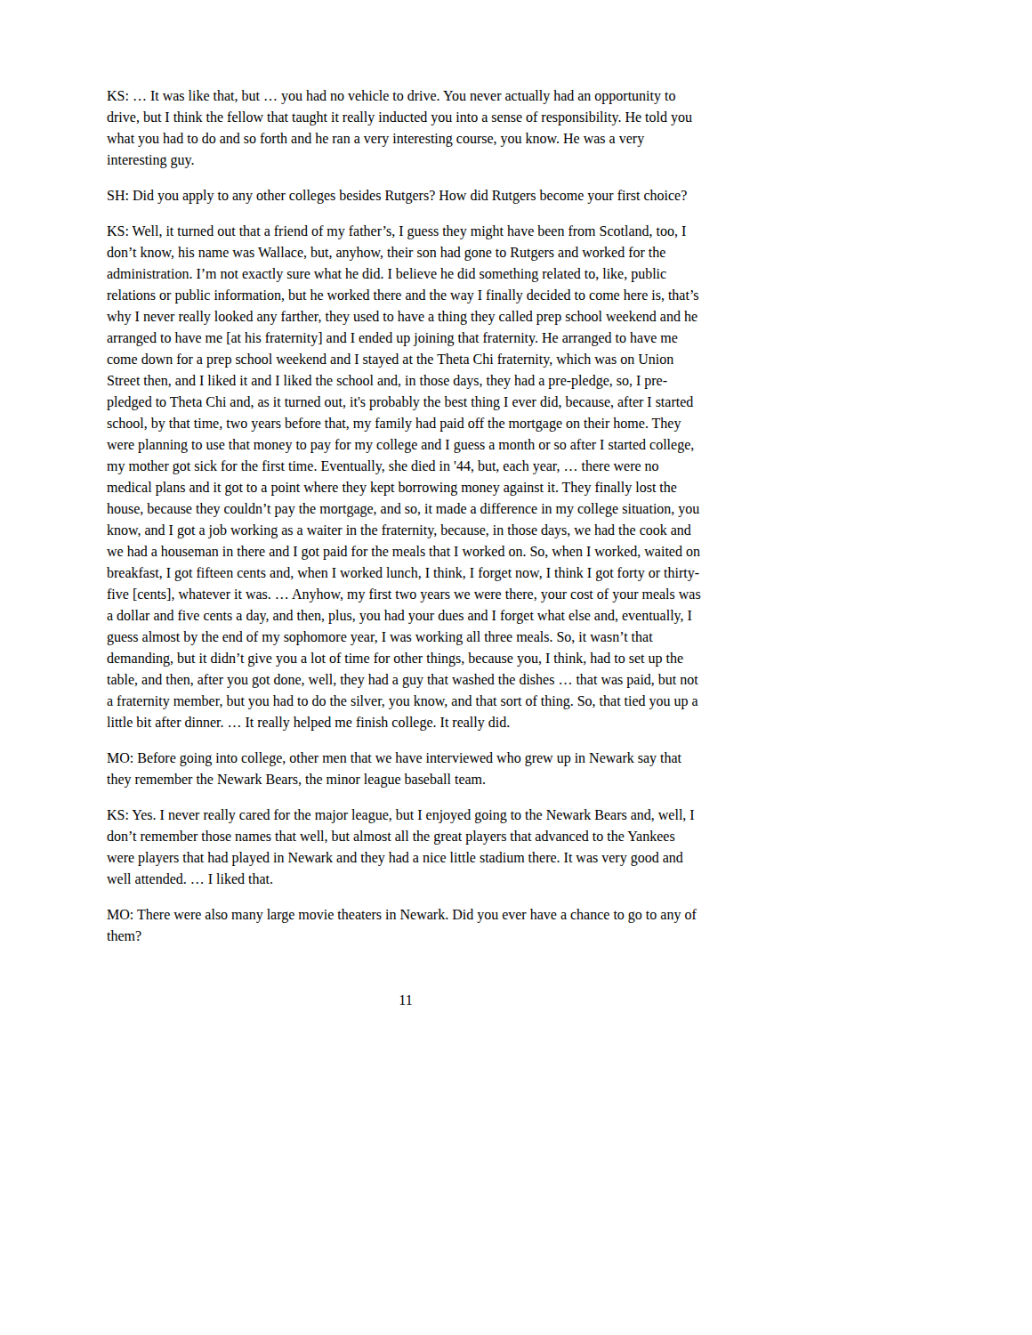KS: … It was like that, but … you had no vehicle to drive. You never actually had an opportunity to drive, but I think the fellow that taught it really inducted you into a sense of responsibility. He told you what you had to do and so forth and he ran a very interesting course, you know. He was a very interesting guy.
SH: Did you apply to any other colleges besides Rutgers? How did Rutgers become your first choice?
KS: Well, it turned out that a friend of my father’s, I guess they might have been from Scotland, too, I don’t know, his name was Wallace, but, anyhow, their son had gone to Rutgers and worked for the administration. I’m not exactly sure what he did. I believe he did something related to, like, public relations or public information, but he worked there and the way I finally decided to come here is, that’s why I never really looked any farther, they used to have a thing they called prep school weekend and he arranged to have me [at his fraternity] and I ended up joining that fraternity. He arranged to have me come down for a prep school weekend and I stayed at the Theta Chi fraternity, which was on Union Street then, and I liked it and I liked the school and, in those days, they had a pre-pledge, so, I pre-pledged to Theta Chi and, as it turned out, it's probably the best thing I ever did, because, after I started school, by that time, two years before that, my family had paid off the mortgage on their home. They were planning to use that money to pay for my college and I guess a month or so after I started college, my mother got sick for the first time. Eventually, she died in '44, but, each year, … there were no medical plans and it got to a point where they kept borrowing money against it. They finally lost the house, because they couldn’t pay the mortgage, and so, it made a difference in my college situation, you know, and I got a job working as a waiter in the fraternity, because, in those days, we had the cook and we had a houseman in there and I got paid for the meals that I worked on. So, when I worked, waited on breakfast, I got fifteen cents and, when I worked lunch, I think, I forget now, I think I got forty or thirty-five [cents], whatever it was. … Anyhow, my first two years we were there, your cost of your meals was a dollar and five cents a day, and then, plus, you had your dues and I forget what else and, eventually, I guess almost by the end of my sophomore year, I was working all three meals. So, it wasn’t that demanding, but it didn’t give you a lot of time for other things, because you, I think, had to set up the table, and then, after you got done, well, they had a guy that washed the dishes … that was paid, but not a fraternity member, but you had to do the silver, you know, and that sort of thing. So, that tied you up a little bit after dinner. … It really helped me finish college. It really did.
MO: Before going into college, other men that we have interviewed who grew up in Newark say that they remember the Newark Bears, the minor league baseball team.
KS: Yes. I never really cared for the major league, but I enjoyed going to the Newark Bears and, well, I don’t remember those names that well, but almost all the great players that advanced to the Yankees were players that had played in Newark and they had a nice little stadium there. It was very good and well attended. … I liked that.
MO: There were also many large movie theaters in Newark. Did you ever have a chance to go to any of them?
11